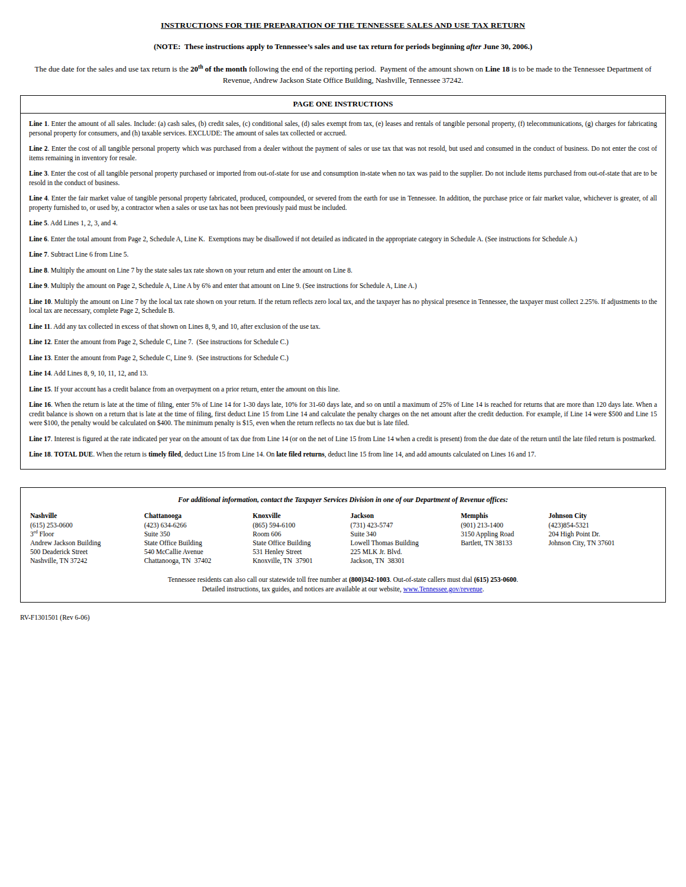INSTRUCTIONS FOR THE PREPARATION OF THE TENNESSEE SALES AND USE TAX RETURN
(NOTE: These instructions apply to Tennessee’s sales and use tax return for periods beginning after June 30, 2006.)
The due date for the sales and use tax return is the 20th of the month following the end of the reporting period. Payment of the amount shown on Line 18 is to be made to the Tennessee Department of Revenue, Andrew Jackson State Office Building, Nashville, Tennessee 37242.
PAGE ONE INSTRUCTIONS
Line 1. Enter the amount of all sales. Include: (a) cash sales, (b) credit sales, (c) conditional sales, (d) sales exempt from tax, (e) leases and rentals of tangible personal property, (f) telecommunications, (g) charges for fabricating personal property for consumers, and (h) taxable services. EXCLUDE: The amount of sales tax collected or accrued.
Line 2. Enter the cost of all tangible personal property which was purchased from a dealer without the payment of sales or use tax that was not resold, but used and consumed in the conduct of business. Do not enter the cost of items remaining in inventory for resale.
Line 3. Enter the cost of all tangible personal property purchased or imported from out-of-state for use and consumption in-state when no tax was paid to the supplier. Do not include items purchased from out-of-state that are to be resold in the conduct of business.
Line 4. Enter the fair market value of tangible personal property fabricated, produced, compounded, or severed from the earth for use in Tennessee. In addition, the purchase price or fair market value, whichever is greater, of all property furnished to, or used by, a contractor when a sales or use tax has not been previously paid must be included.
Line 5. Add Lines 1, 2, 3, and 4.
Line 6. Enter the total amount from Page 2, Schedule A, Line K. Exemptions may be disallowed if not detailed as indicated in the appropriate category in Schedule A. (See instructions for Schedule A.)
Line 7. Subtract Line 6 from Line 5.
Line 8. Multiply the amount on Line 7 by the state sales tax rate shown on your return and enter the amount on Line 8.
Line 9. Multiply the amount on Page 2, Schedule A, Line A by 6% and enter that amount on Line 9. (See instructions for Schedule A, Line A.)
Line 10. Multiply the amount on Line 7 by the local tax rate shown on your return. If the return reflects zero local tax, and the taxpayer has no physical presence in Tennessee, the taxpayer must collect 2.25%. If adjustments to the local tax are necessary, complete Page 2, Schedule B.
Line 11. Add any tax collected in excess of that shown on Lines 8, 9, and 10, after exclusion of the use tax.
Line 12. Enter the amount from Page 2, Schedule C, Line 7. (See instructions for Schedule C.)
Line 13. Enter the amount from Page 2, Schedule C, Line 9. (See instructions for Schedule C.)
Line 14. Add Lines 8, 9, 10, 11, 12, and 13.
Line 15. If your account has a credit balance from an overpayment on a prior return, enter the amount on this line.
Line 16. When the return is late at the time of filing, enter 5% of Line 14 for 1-30 days late, 10% for 31-60 days late, and so on until a maximum of 25% of Line 14 is reached for returns that are more than 120 days late. When a credit balance is shown on a return that is late at the time of filing, first deduct Line 15 from Line 14 and calculate the penalty charges on the net amount after the credit deduction. For example, if Line 14 were $500 and Line 15 were $100, the penalty would be calculated on $400. The minimum penalty is $15, even when the return reflects no tax due but is late filed.
Line 17. Interest is figured at the rate indicated per year on the amount of tax due from Line 14 (or on the net of Line 15 from Line 14 when a credit is present) from the due date of the return until the late filed return is postmarked.
Line 18. TOTAL DUE. When the return is timely filed, deduct Line 15 from Line 14. On late filed returns, deduct line 15 from line 14, and add amounts calculated on Lines 16 and 17.
For additional information, contact the Taxpayer Services Division in one of our Department of Revenue offices:
| Nashville | Chattanooga | Knoxville | Jackson | Memphis | Johnson City |
| (615) 253-0600 | (423) 634-6266 | (865) 594-6100 | (731) 423-5747 | (901) 213-1400 | (423)854-5321 |
| 3 rd Floor | Suite 350 | Room 606 | Suite 340 | 3150 Appling Road | 204 High Point Dr. |
| Andrew Jackson Building | State Office Building | State Office Building | Lowell Thomas Building | Bartlett, TN 38133 | Johnson City, TN 37601 |
| 500 Deaderick Street | 540 McCallie Avenue | 531 Henley Street | 225 MLK Jr. Blvd. | | |
| Nashville, TN 37242 | Chattanooga, TN 37402 | Knoxville, TN 37901 | Jackson, TN 38301 | | |
Tennessee residents can also call our statewide toll free number at (800)342-1003. Out-of-state callers must dial (615) 253-0600.
Detailed instructions, tax guides, and notices are available at our website, www.Tennessee.gov/revenue.
RV-F1301501 (Rev 6-06)